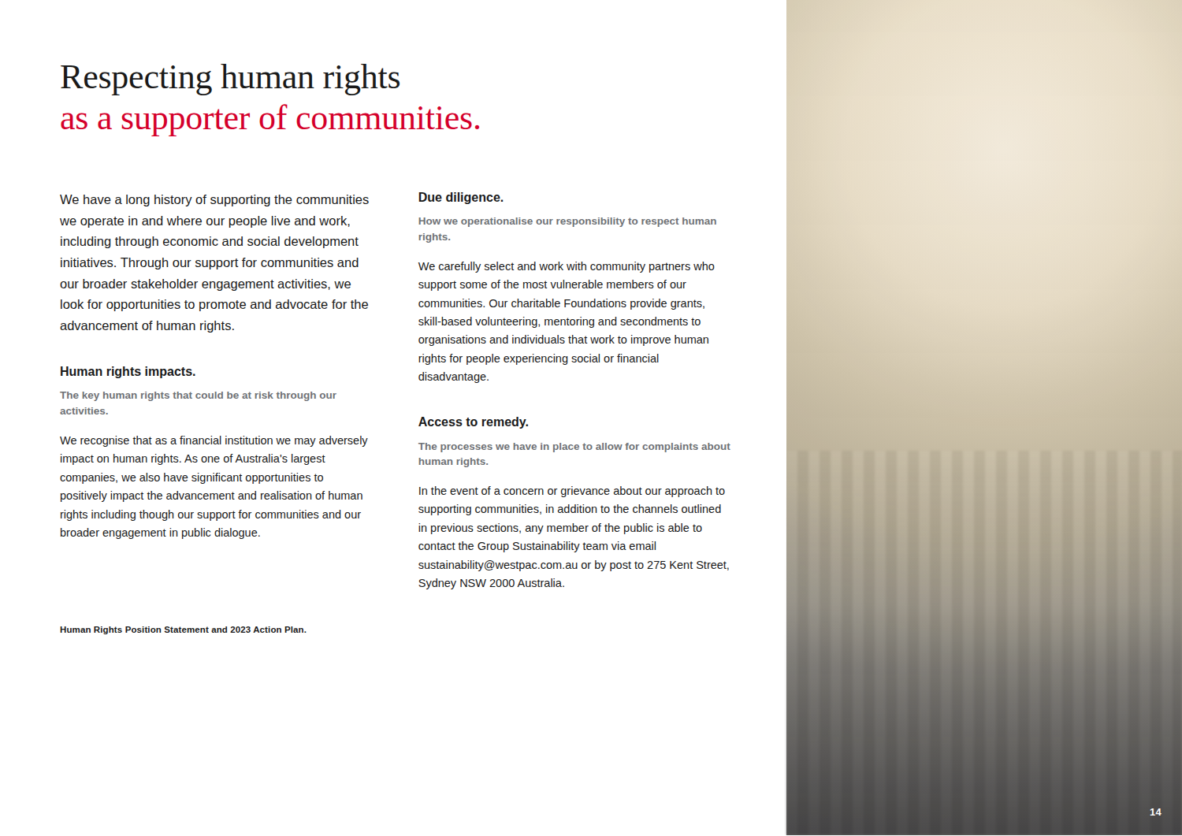14
Respecting human rights as a supporter of communities.
We have a long history of supporting the communities we operate in and where our people live and work, including through economic and social development initiatives. Through our support for communities and our broader stakeholder engagement activities, we look for opportunities to promote and advocate for the advancement of human rights.
Human rights impacts.
The key human rights that could be at risk through our activities.
We recognise that as a financial institution we may adversely impact on human rights. As one of Australia's largest companies, we also have significant opportunities to positively impact the advancement and realisation of human rights including though our support for communities and our broader engagement in public dialogue.
Due diligence.
How we operationalise our responsibility to respect human rights.
We carefully select and work with community partners who support some of the most vulnerable members of our communities. Our charitable Foundations provide grants, skill-based volunteering, mentoring and secondments to organisations and individuals that work to improve human rights for people experiencing social or financial disadvantage.
Access to remedy.
The processes we have in place to allow for complaints about human rights.
In the event of a concern or grievance about our approach to supporting communities, in addition to the channels outlined in previous sections, any member of the public is able to contact the Group Sustainability team via email sustainability@westpac.com.au or by post to 275 Kent Street, Sydney NSW 2000 Australia.
Human Rights Position Statement and 2023 Action Plan.